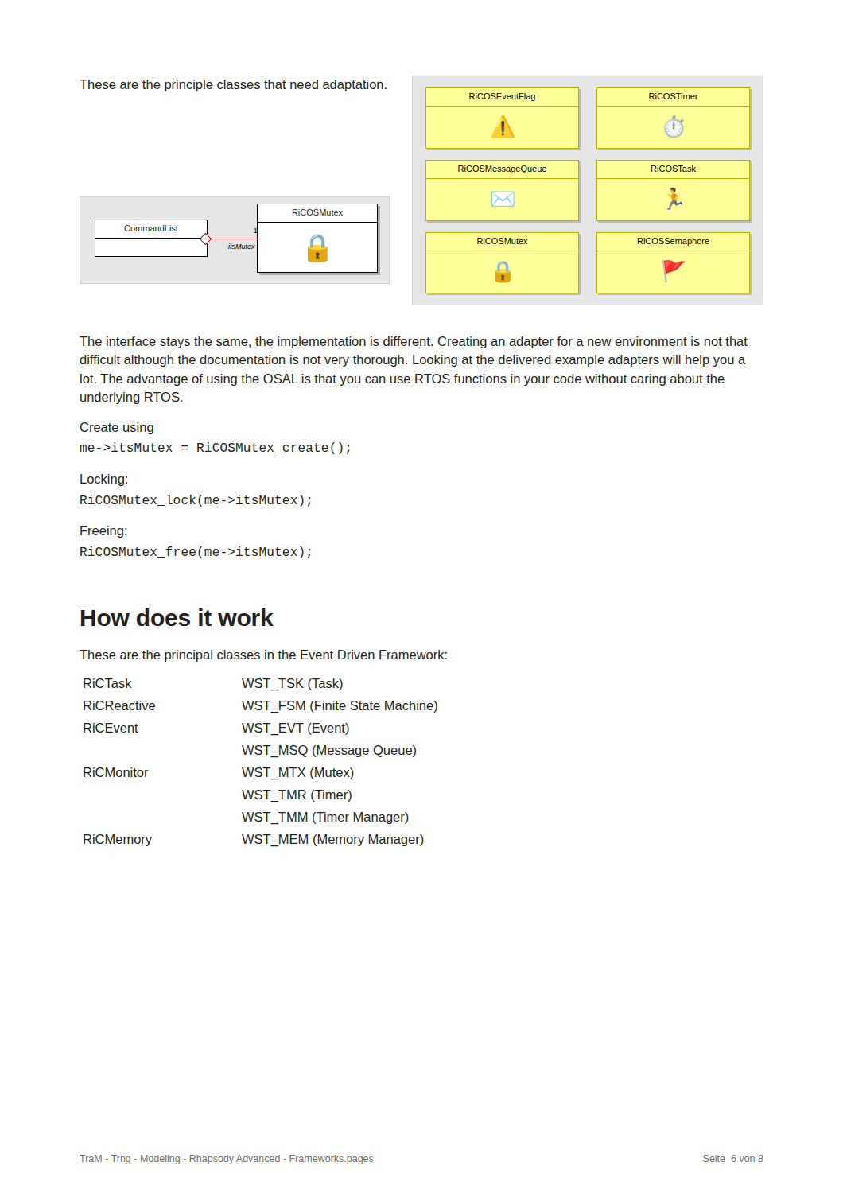These are the principle classes that need adaptation.
CommandList
1
itsMutex
RiCOSMutex
🔒
RiCOSEventFlag
⚠️
RiCOSTimer
⏱️
RiCOSMessageQueue
✉️
RiCOSTask
🏃
RiCOSMutex
🔒
RiCOSSemaphore
🚩
The interface stays the same, the implementation is different. Creating an adapter for a new environment is not that difficult although the documentation is not very thorough. Looking at the delivered example adapters will help you a lot. The advantage of using the OSAL is that you can use RTOS functions in your code without caring about the underlying RTOS.
Create using
me->itsMutex = RiCOSMutex_create();
Locking:
RiCOSMutex_lock(me->itsMutex);
Freeing:
RiCOSMutex_free(me->itsMutex);
How does it work
These are the principal classes in the Event Driven Framework:
| RiCTask | WST_TSK (Task) |
| RiCReactive | WST_FSM (Finite State Machine) |
| RiCEvent | WST_EVT (Event) |
| | WST_MSQ (Message Queue) |
| RiCMonitor | WST_MTX (Mutex) |
| | WST_TMR (Timer) |
| | WST_TMM (Timer Manager) |
| RiCMemory | WST_MEM (Memory Manager) |
TraM - Trng - Modeling - Rhapsody Advanced - Frameworks.pages
Seite 6 von 8